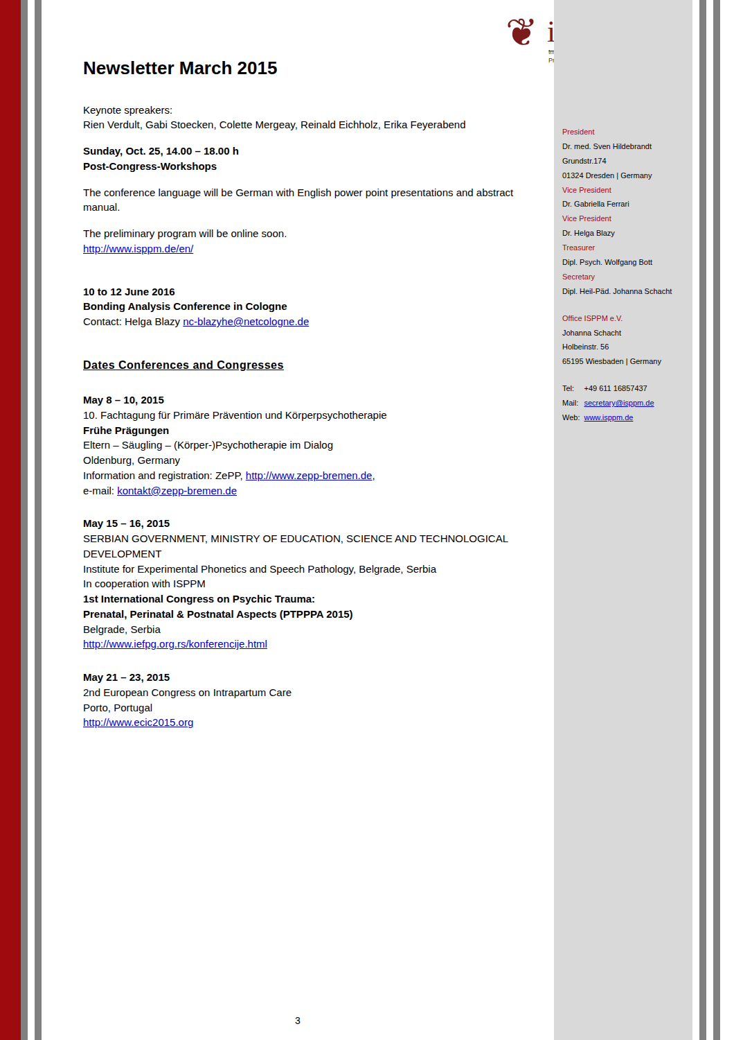❦isppme.V.
International Society for
Pre- and Perinatal Psychology and Medicine
President
Dr. med. Sven Hildebrandt
Grundstr.174
01324 Dresden | Germany
Vice President
Dr. Gabriella Ferrari
Vice President
Dr. Helga Blazy
Treasurer
Dipl. Psych. Wolfgang Bott
Secretary
Dipl. Heil-Päd. Johanna Schacht
Office ISPPM e.V.
Johanna Schacht
Holbeinstr. 56
65195 Wiesbaden | Germany
| Tel: | +49 611 16857437 |
| Mail: | secretary@isppm.de |
| Web: | www.isppm.de |
Newsletter March 2015
Keynote spreakers:
Rien Verdult, Gabi Stoecken, Colette Mergeay, Reinald Eichholz, Erika Feyerabend
Sunday, Oct. 25, 14.00 – 18.00 h
Post-Congress-Workshops
The conference language will be German with English power point presentations and abstract manual.
The preliminary program will be online soon.
http://www.isppm.de/en/
10 to 12 June 2016
Bonding Analysis Conference in Cologne
Contact: Helga Blazy nc-blazyhe@netcologne.de
Dates Conferences and Congresses
May 8 – 10, 2015
10. Fachtagung für Primäre Prävention und Körperpsychotherapie
Frühe Prägungen
Eltern – Säugling – (Körper-)Psychotherapie im Dialog
Oldenburg, Germany
Information and registration: ZePP, http://www.zepp-bremen.de,
e-mail: kontakt@zepp-bremen.de
May 15 – 16, 2015
SERBIAN GOVERNMENT, MINISTRY OF EDUCATION, SCIENCE AND TECHNOLOGICAL DEVELOPMENT
Institute for Experimental Phonetics and Speech Pathology, Belgrade, Serbia
In cooperation with ISPPM
1st International Congress on Psychic Trauma:
Prenatal, Perinatal & Postnatal Aspects (PTPPPA 2015)
Belgrade, Serbia
http://www.iefpg.org.rs/konferencije.html
May 21 – 23, 2015
2nd European Congress on Intrapartum Care
Porto, Portugal
http://www.ecic2015.org
3